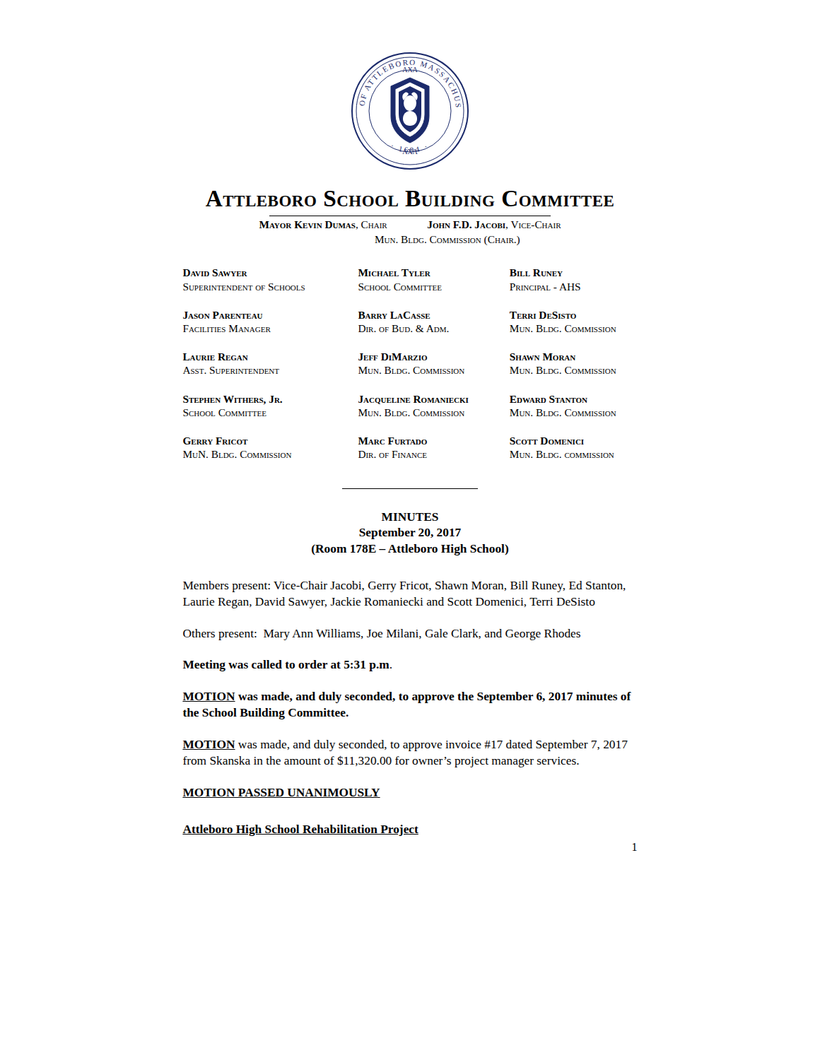CITY OF ATTLEBORO MASSACHUSETTS · 1694 · ΛΧΛ ΛΧΛ
Attleboro School Building Committee
Mayor Kevin Dumas, Chair John F.D. Jacobi, Vice-Chair Mun. Bldg. Commission (Chair.)
| David Sawyer Superintendent of Schools | Michael Tyler School Committee | Bill Runey Principal - AHS |
| Jason Parenteau Facilities Manager | Barry LaCasse Dir. of Bud. & Adm. | Terri DeSisto Mun. Bldg. Commission |
| Laurie Regan Asst. Superintendent | Jeff DiMarzio Mun. Bldg. Commission | Shawn Moran Mun. Bldg. Commission |
| Stephen Withers, Jr. School Committee | Jacqueline Romaniecki Mun. Bldg. Commission | Edward Stanton Mun. Bldg. Commission |
| Gerry Fricot MuN. Bldg. Commission | Marc Furtado Dir. of Finance | Scott Domenici Mun. Bldg. commission |
MINUTES
September 20, 2017
(Room 178E – Attleboro High School)
Members present: Vice-Chair Jacobi, Gerry Fricot, Shawn Moran, Bill Runey, Ed Stanton, Laurie Regan, David Sawyer, Jackie Romaniecki and Scott Domenici, Terri DeSisto
Others present: Mary Ann Williams, Joe Milani, Gale Clark, and George Rhodes
Meeting was called to order at 5:31 p.m.
MOTION was made, and duly seconded, to approve the September 6, 2017 minutes of the School Building Committee.
MOTION was made, and duly seconded, to approve invoice #17 dated September 7, 2017 from Skanska in the amount of $11,320.00 for owner’s project manager services.
MOTION PASSED UNANIMOUSLY
Attleboro High School Rehabilitation Project
1